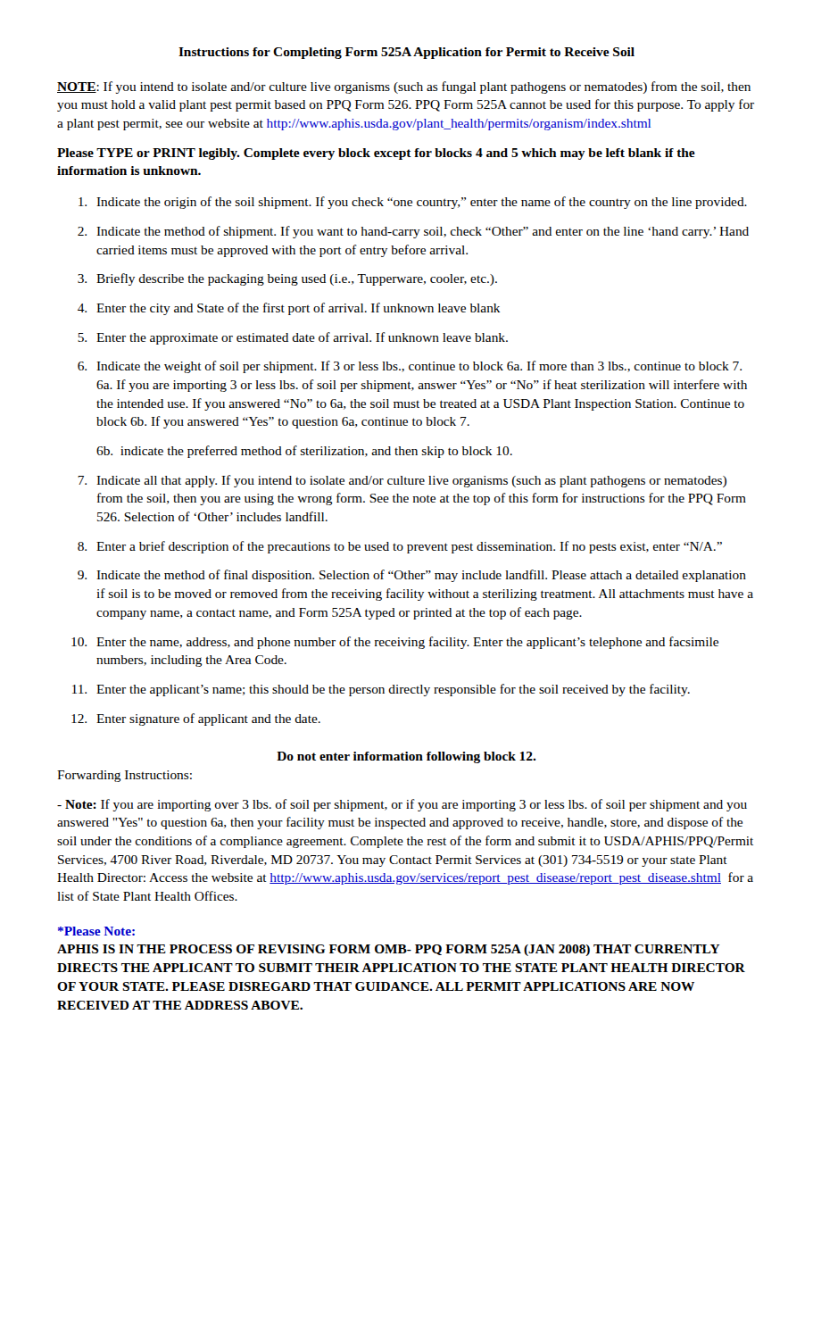Instructions for Completing Form 525A Application for Permit to Receive Soil
NOTE: If you intend to isolate and/or culture live organisms (such as fungal plant pathogens or nematodes) from the soil, then you must hold a valid plant pest permit based on PPQ Form 526. PPQ Form 525A cannot be used for this purpose. To apply for a plant pest permit, see our website at http://www.aphis.usda.gov/plant_health/permits/organism/index.shtml
Please TYPE or PRINT legibly. Complete every block except for blocks 4 and 5 which may be left blank if the information is unknown.
Indicate the origin of the soil shipment. If you check “one country,” enter the name of the country on the line provided.
Indicate the method of shipment. If you want to hand-carry soil, check “Other” and enter on the line ‘hand carry.’ Hand carried items must be approved with the port of entry before arrival.
Briefly describe the packaging being used (i.e., Tupperware, cooler, etc.).
Enter the city and State of the first port of arrival. If unknown leave blank
Enter the approximate or estimated date of arrival. If unknown leave blank.
Indicate the weight of soil per shipment. If 3 or less lbs., continue to block 6a. If more than 3 lbs., continue to block 7. 6a. If you are importing 3 or less lbs. of soil per shipment, answer “Yes” or “No” if heat sterilization will interfere with the intended use. If you answered “No” to 6a, the soil must be treated at a USDA Plant Inspection Station. Continue to block 6b. If you answered “Yes” to question 6a, continue to block 7.
6b. indicate the preferred method of sterilization, and then skip to block 10.
Indicate all that apply. If you intend to isolate and/or culture live organisms (such as plant pathogens or nematodes) from the soil, then you are using the wrong form. See the note at the top of this form for instructions for the PPQ Form 526. Selection of ‘Other’ includes landfill.
Enter a brief description of the precautions to be used to prevent pest dissemination. If no pests exist, enter “N/A.”
Indicate the method of final disposition. Selection of “Other” may include landfill. Please attach a detailed explanation if soil is to be moved or removed from the receiving facility without a sterilizing treatment. All attachments must have a company name, a contact name, and Form 525A typed or printed at the top of each page.
Enter the name, address, and phone number of the receiving facility. Enter the applicant’s telephone and facsimile numbers, including the Area Code.
Enter the applicant’s name; this should be the person directly responsible for the soil received by the facility.
Enter signature of applicant and the date.
Do not enter information following block 12.
Forwarding Instructions:
- Note: If you are importing over 3 lbs. of soil per shipment, or if you are importing 3 or less lbs. of soil per shipment and you answered "Yes" to question 6a, then your facility must be inspected and approved to receive, handle, store, and dispose of the soil under the conditions of a compliance agreement. Complete the rest of the form and submit it to USDA/APHIS/PPQ/Permit Services, 4700 River Road, Riverdale, MD 20737. You may Contact Permit Services at (301) 734-5519 or your state Plant Health Director: Access the website at http://www.aphis.usda.gov/services/report_pest_disease/report_pest_disease.shtml for a list of State Plant Health Offices.
*Please Note:
APHIS IS IN THE PROCESS OF REVISING FORM OMB- PPQ FORM 525A (JAN 2008) THAT CURRENTLY DIRECTS THE APPLICANT TO SUBMIT THEIR APPLICATION TO THE STATE PLANT HEALTH DIRECTOR OF YOUR STATE. PLEASE DISREGARD THAT GUIDANCE. ALL PERMIT APPLICATIONS ARE NOW RECEIVED AT THE ADDRESS ABOVE.